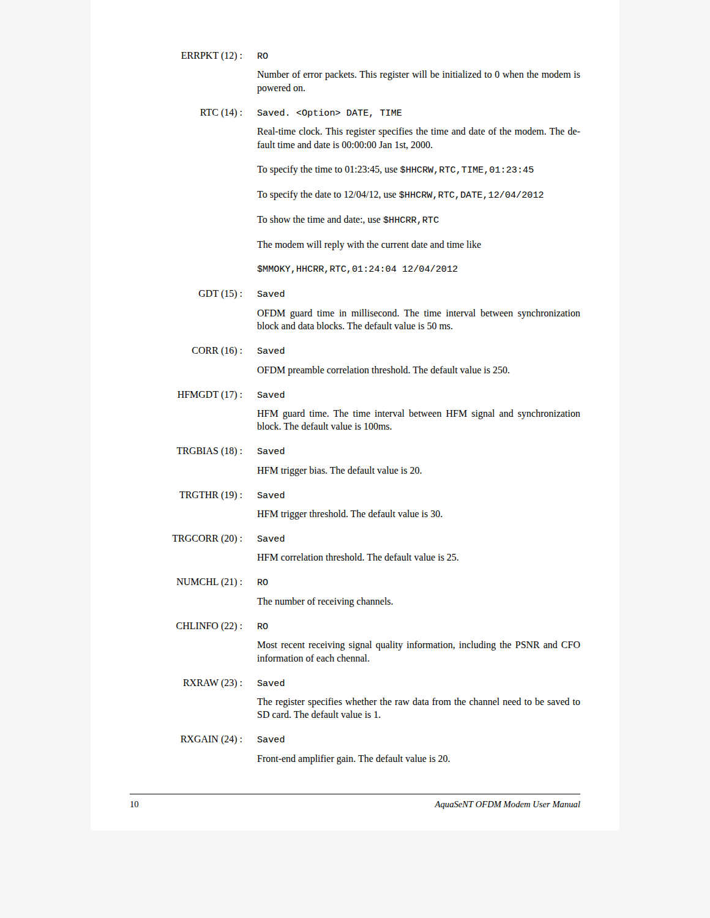ERRPKT (12) :
RO
Number of error packets. This register will be initialized to 0 when the modem is powered on.
RTC (14) :
Saved. <Option> DATE, TIME
Real-time clock. This register specifies the time and date of the modem. The default time and date is 00:00:00 Jan 1st, 2000.
To specify the time to 01:23:45, use $HHCRW,RTC,TIME,01:23:45
To specify the date to 12/04/12, use $HHCRW,RTC,DATE,12/04/2012
To show the time and date:, use $HHCRR,RTC
The modem will reply with the current date and time like
$MMOKY,HHCRR,RTC,01:24:04 12/04/2012
GDT (15) :
Saved
OFDM guard time in millisecond. The time interval between synchronization block and data blocks. The default value is 50 ms.
CORR (16) :
Saved
OFDM preamble correlation threshold. The default value is 250.
HFMGDT (17) :
Saved
HFM guard time. The time interval between HFM signal and synchronization block. The default value is 100ms.
TRGBIAS (18) :
Saved
HFM trigger bias. The default value is 20.
TRGTHR (19) :
Saved
HFM trigger threshold. The default value is 30.
TRGCORR (20) :
Saved
HFM correlation threshold. The default value is 25.
NUMCHL (21) :
RO
The number of receiving channels.
CHLINFO (22) :
RO
Most recent receiving signal quality information, including the PSNR and CFO information of each chennal.
RXRAW (23) :
Saved
The register specifies whether the raw data from the channel need to be saved to SD card. The default value is 1.
RXGAIN (24) :
Saved
Front-end amplifier gain. The default value is 20.
10 AquaSeNT OFDM Modem User Manual